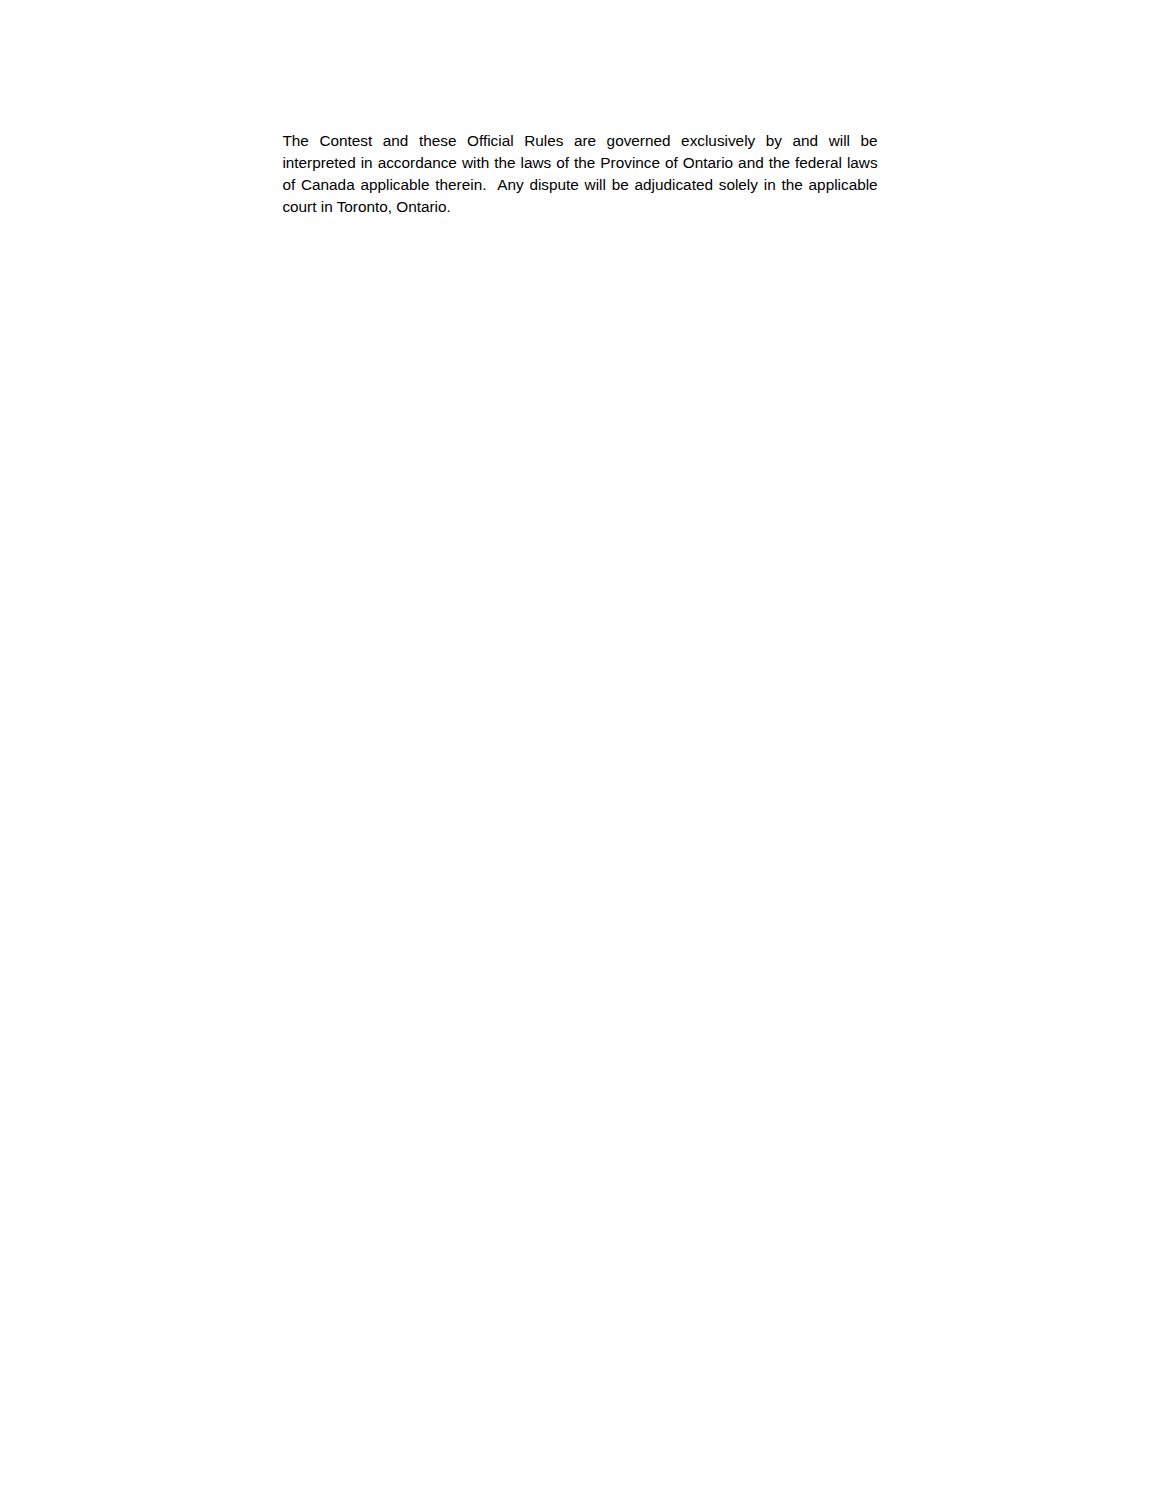The Contest and these Official Rules are governed exclusively by and will be interpreted in accordance with the laws of the Province of Ontario and the federal laws of Canada applicable therein. Any dispute will be adjudicated solely in the applicable court in Toronto, Ontario.